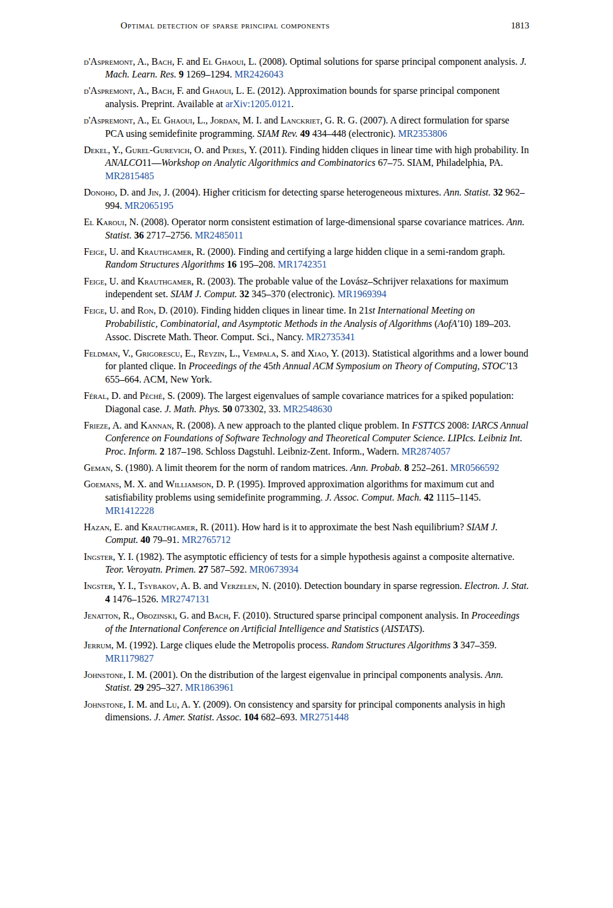Optimal detection of sparse principal components 1813
d'Aspremont, A., Bach, F. and El Ghaoui, L. (2008). Optimal solutions for sparse principal component analysis. J. Mach. Learn. Res. 9 1269–1294. MR2426043
d'Aspremont, A., Bach, F. and Ghaoui, L. E. (2012). Approximation bounds for sparse principal component analysis. Preprint. Available at arXiv:1205.0121.
d'Aspremont, A., El Ghaoui, L., Jordan, M. I. and Lanckriet, G. R. G. (2007). A direct formulation for sparse PCA using semidefinite programming. SIAM Rev. 49 434–448 (electronic). MR2353806
Dekel, Y., Gurel-Gurevich, O. and Peres, Y. (2011). Finding hidden cliques in linear time with high probability. In ANALCO11—Workshop on Analytic Algorithmics and Combinatorics 67–75. SIAM, Philadelphia, PA. MR2815485
Donoho, D. and Jin, J. (2004). Higher criticism for detecting sparse heterogeneous mixtures. Ann. Statist. 32 962–994. MR2065195
El Karoui, N. (2008). Operator norm consistent estimation of large-dimensional sparse covariance matrices. Ann. Statist. 36 2717–2756. MR2485011
Feige, U. and Krauthgamer, R. (2000). Finding and certifying a large hidden clique in a semi-random graph. Random Structures Algorithms 16 195–208. MR1742351
Feige, U. and Krauthgamer, R. (2003). The probable value of the Lovász–Schrijver relaxations for maximum independent set. SIAM J. Comput. 32 345–370 (electronic). MR1969394
Feige, U. and Ron, D. (2010). Finding hidden cliques in linear time. In 21st International Meeting on Probabilistic, Combinatorial, and Asymptotic Methods in the Analysis of Algorithms (AofA'10) 189–203. Assoc. Discrete Math. Theor. Comput. Sci., Nancy. MR2735341
Feldman, V., Grigorescu, E., Reyzin, L., Vempala, S. and Xiao, Y. (2013). Statistical algorithms and a lower bound for planted clique. In Proceedings of the 45th Annual ACM Symposium on Theory of Computing, STOC'13 655–664. ACM, New York.
Féral, D. and Péché, S. (2009). The largest eigenvalues of sample covariance matrices for a spiked population: Diagonal case. J. Math. Phys. 50 073302, 33. MR2548630
Frieze, A. and Kannan, R. (2008). A new approach to the planted clique problem. In FSTTCS 2008: IARCS Annual Conference on Foundations of Software Technology and Theoretical Computer Science. LIPIcs. Leibniz Int. Proc. Inform. 2 187–198. Schloss Dagstuhl. Leibniz-Zent. Inform., Wadern. MR2874057
Geman, S. (1980). A limit theorem for the norm of random matrices. Ann. Probab. 8 252–261. MR0566592
Goemans, M. X. and Williamson, D. P. (1995). Improved approximation algorithms for maximum cut and satisfiability problems using semidefinite programming. J. Assoc. Comput. Mach. 42 1115–1145. MR1412228
Hazan, E. and Krauthgamer, R. (2011). How hard is it to approximate the best Nash equilibrium? SIAM J. Comput. 40 79–91. MR2765712
Ingster, Y. I. (1982). The asymptotic efficiency of tests for a simple hypothesis against a composite alternative. Teor. Veroyatn. Primen. 27 587–592. MR0673934
Ingster, Y. I., Tsybakov, A. B. and Verzelen, N. (2010). Detection boundary in sparse regression. Electron. J. Stat. 4 1476–1526. MR2747131
Jenatton, R., Obozinski, G. and Bach, F. (2010). Structured sparse principal component analysis. In Proceedings of the International Conference on Artificial Intelligence and Statistics (AISTATS).
Jerrum, M. (1992). Large cliques elude the Metropolis process. Random Structures Algorithms 3 347–359. MR1179827
Johnstone, I. M. (2001). On the distribution of the largest eigenvalue in principal components analysis. Ann. Statist. 29 295–327. MR1863961
Johnstone, I. M. and Lu, A. Y. (2009). On consistency and sparsity for principal components analysis in high dimensions. J. Amer. Statist. Assoc. 104 682–693. MR2751448